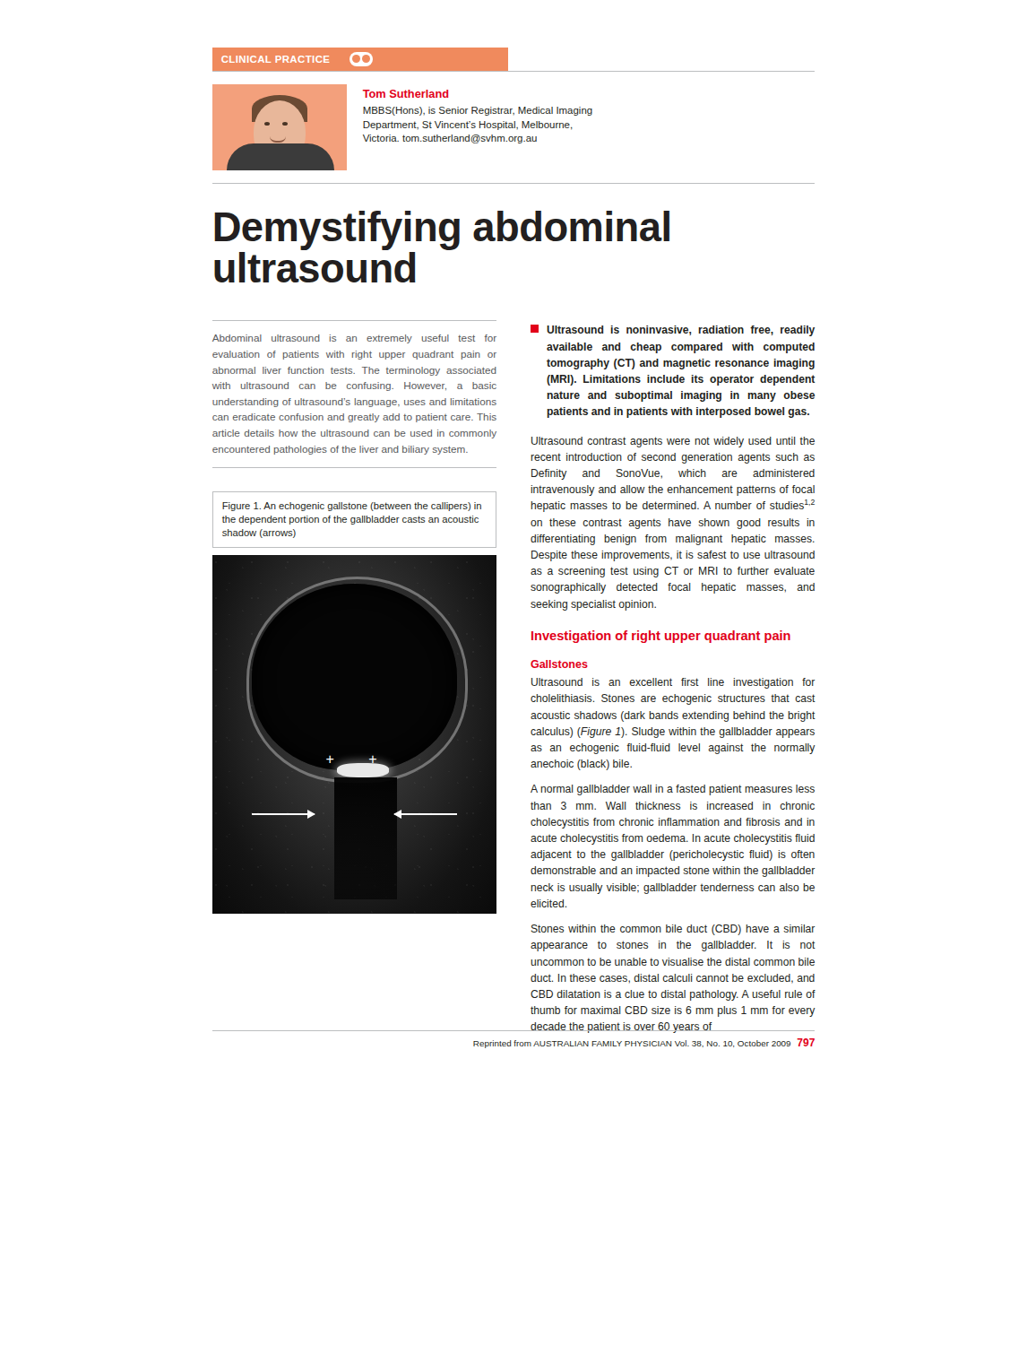CLINICAL PRACTICE
Tom Sutherland
MBBS(Hons), is Senior Registrar, Medical Imaging
Department, St Vincent’s Hospital, Melbourne,
Victoria. tom.sutherland@svhm.org.au
Demystifying abdominal
ultrasound
Abdominal ultrasound is an extremely useful test for evaluation of patients with right upper quadrant pain or abnormal liver function tests. The terminology associated with ultrasound can be confusing. However, a basic understanding of ultrasound’s language, uses and limitations can eradicate confusion and greatly add to patient care. This article details how the ultrasound can be used in commonly encountered pathologies of the liver and biliary system.
Figure 1. An echogenic gallstone (between the callipers) in the dependent portion of the gallbladder casts an acoustic shadow (arrows)
+
+
Ultrasound is noninvasive, radiation free, readily available and cheap compared with computed tomography (CT) and magnetic resonance imaging (MRI). Limitations include its operator dependent nature and suboptimal imaging in many obese patients and in patients with interposed bowel gas.
Ultrasound contrast agents were not widely used until the recent introduction of second generation agents such as Definity and SonoVue, which are administered intravenously and allow the enhancement patterns of focal hepatic masses to be determined. A number of studies1,2 on these contrast agents have shown good results in differentiating benign from malignant hepatic masses. Despite these improvements, it is safest to use ultrasound as a screening test using CT or MRI to further evaluate sonographically detected focal hepatic masses, and seeking specialist opinion.
Investigation of right upper quadrant pain
Gallstones
Ultrasound is an excellent first line investigation for cholelithiasis. Stones are echogenic structures that cast acoustic shadows (dark bands extending behind the bright calculus) (Figure 1). Sludge within the gallbladder appears as an echogenic fluid-fluid level against the normally anechoic (black) bile.
A normal gallbladder wall in a fasted patient measures less than 3 mm. Wall thickness is increased in chronic cholecystitis from chronic inflammation and fibrosis and in acute cholecystitis from oedema. In acute cholecystitis fluid adjacent to the gallbladder (pericholecystic fluid) is often demonstrable and an impacted stone within the gallbladder neck is usually visible; gallbladder tenderness can also be elicited.
Stones within the common bile duct (CBD) have a similar appearance to stones in the gallbladder. It is not uncommon to be unable to visualise the distal common bile duct. In these cases, distal calculi cannot be excluded, and CBD dilatation is a clue to distal pathology. A useful rule of thumb for maximal CBD size is 6 mm plus 1 mm for every decade the patient is over 60 years of
Reprinted from AUSTRALIAN FAMILY PHYSICIAN Vol. 38, No. 10, October 2009 797